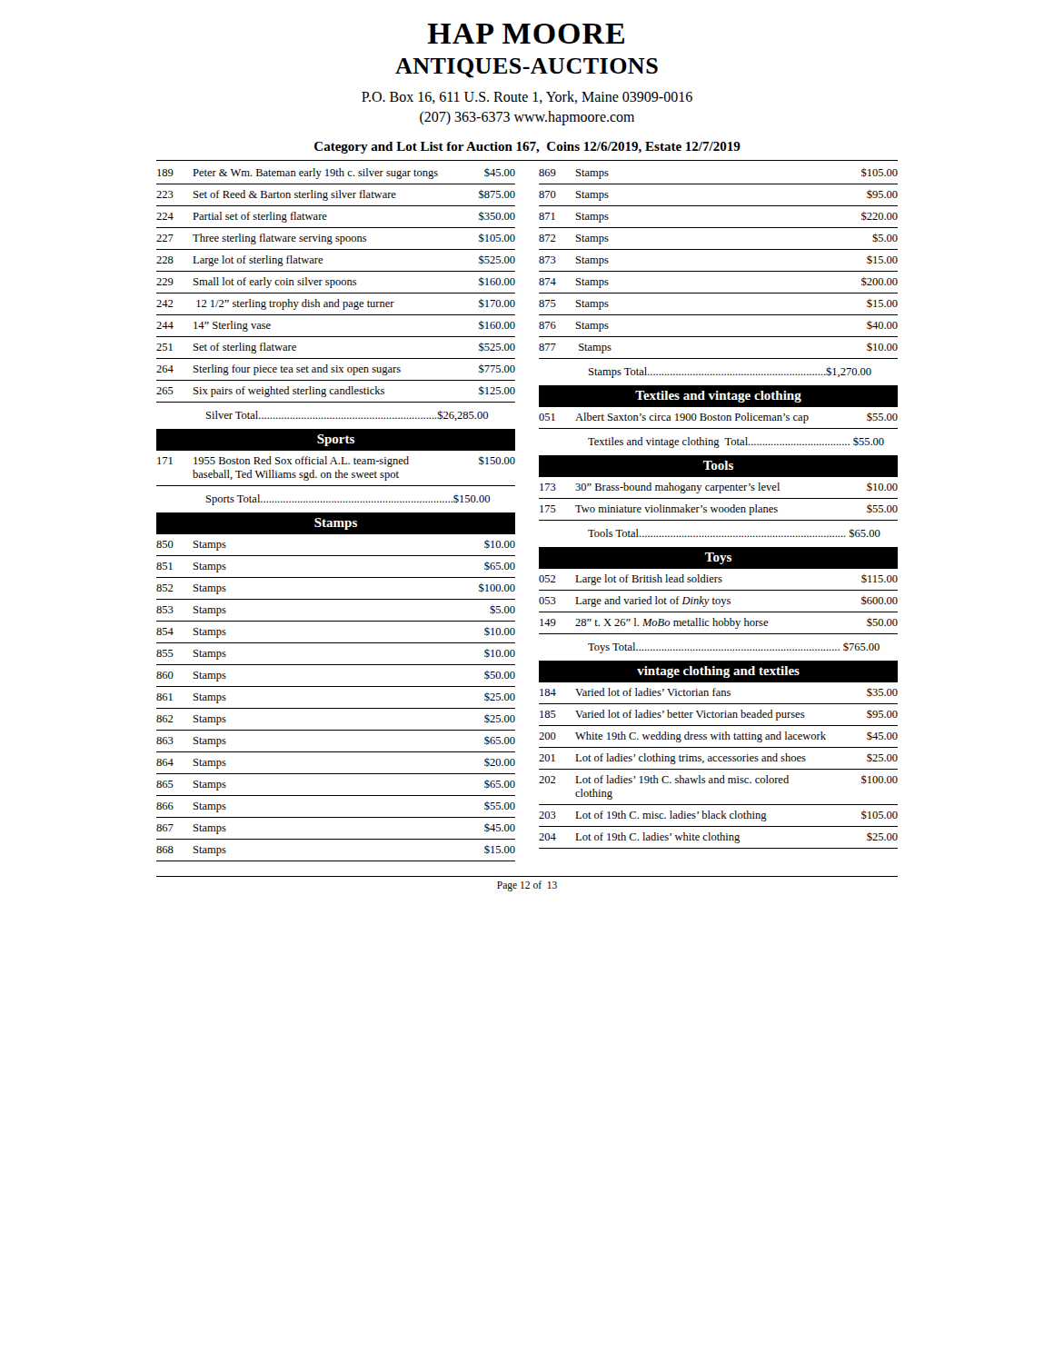HAP MOORE
ANTIQUES-AUCTIONS
P.O. Box 16, 611 U.S. Route 1, York, Maine 03909-0016
(207) 363-6373 www.hapmoore.com
Category and Lot List for Auction 167, Coins 12/6/2019, Estate 12/7/2019
| 189 | Peter & Wm. Bateman early 19th c. silver sugar tongs | $45.00 |
| 223 | Set of Reed & Barton sterling silver flatware | $875.00 |
| 224 | Partial set of sterling flatware | $350.00 |
| 227 | Three sterling flatware serving spoons | $105.00 |
| 228 | Large lot of sterling flatware | $525.00 |
| 229 | Small lot of early coin silver spoons | $160.00 |
| 242 | 12 1/2” sterling trophy dish and page turner | $170.00 |
| 244 | 14” Sterling vase | $160.00 |
| 251 | Set of sterling flatware | $525.00 |
| 264 | Sterling four piece tea set and six open sugars | $775.00 |
| 265 | Six pairs of weighted sterling candlesticks | $125.00 |
| | Silver Total...............................................................$26,285.00 |
| Sports |
| 171 | 1955 Boston Red Sox official A.L. team-signed baseball, Ted Williams sgd. on the sweet spot | $150.00 |
| | Sports Total....................................................................$150.00 |
| Stamps |
| 850 | Stamps | $10.00 |
| 851 | Stamps | $65.00 |
| 852 | Stamps | $100.00 |
| 853 | Stamps | $5.00 |
| 854 | Stamps | $10.00 |
| 855 | Stamps | $10.00 |
| 860 | Stamps | $50.00 |
| 861 | Stamps | $25.00 |
| 862 | Stamps | $25.00 |
| 863 | Stamps | $65.00 |
| 864 | Stamps | $20.00 |
| 865 | Stamps | $65.00 |
| 866 | Stamps | $55.00 |
| 867 | Stamps | $45.00 |
| 868 | Stamps | $15.00 |
| 869 | Stamps | $105.00 |
| 870 | Stamps | $95.00 |
| 871 | Stamps | $220.00 |
| 872 | Stamps | $5.00 |
| 873 | Stamps | $15.00 |
| 874 | Stamps | $200.00 |
| 875 | Stamps | $15.00 |
| 876 | Stamps | $40.00 |
| 877 | Stamps | $10.00 |
| | Stamps Total...............................................................$1,270.00 |
| Textiles and vintage clothing |
| 051 | Albert Saxton’s circa 1900 Boston Policeman’s cap | $55.00 |
| | Textiles and vintage clothing Total.................................... $55.00 |
| Tools |
| 173 | 30” Brass-bound mahogany carpenter’s level | $10.00 |
| 175 | Two miniature violinmaker’s wooden planes | $55.00 |
| | Tools Total......................................................................... $65.00 |
| Toys |
| 052 | Large lot of British lead soldiers | $115.00 |
| 053 | Large and varied lot of Dinky toys | $600.00 |
| 149 | 28” t. X 26” l. MoBo metallic hobby horse | $50.00 |
| | Toys Total........................................................................ $765.00 |
| vintage clothing and textiles |
| 184 | Varied lot of ladies’ Victorian fans | $35.00 |
| 185 | Varied lot of ladies’ better Victorian beaded purses | $95.00 |
| 200 | White 19th C. wedding dress with tatting and lacework | $45.00 |
| 201 | Lot of ladies’ clothing trims, accessories and shoes | $25.00 |
| 202 | Lot of ladies’ 19th C. shawls and misc. colored clothing | $100.00 |
| 203 | Lot of 19th C. misc. ladies’ black clothing | $105.00 |
| 204 | Lot of 19th C. ladies’ white clothing | $25.00 |
Page 12 of 13